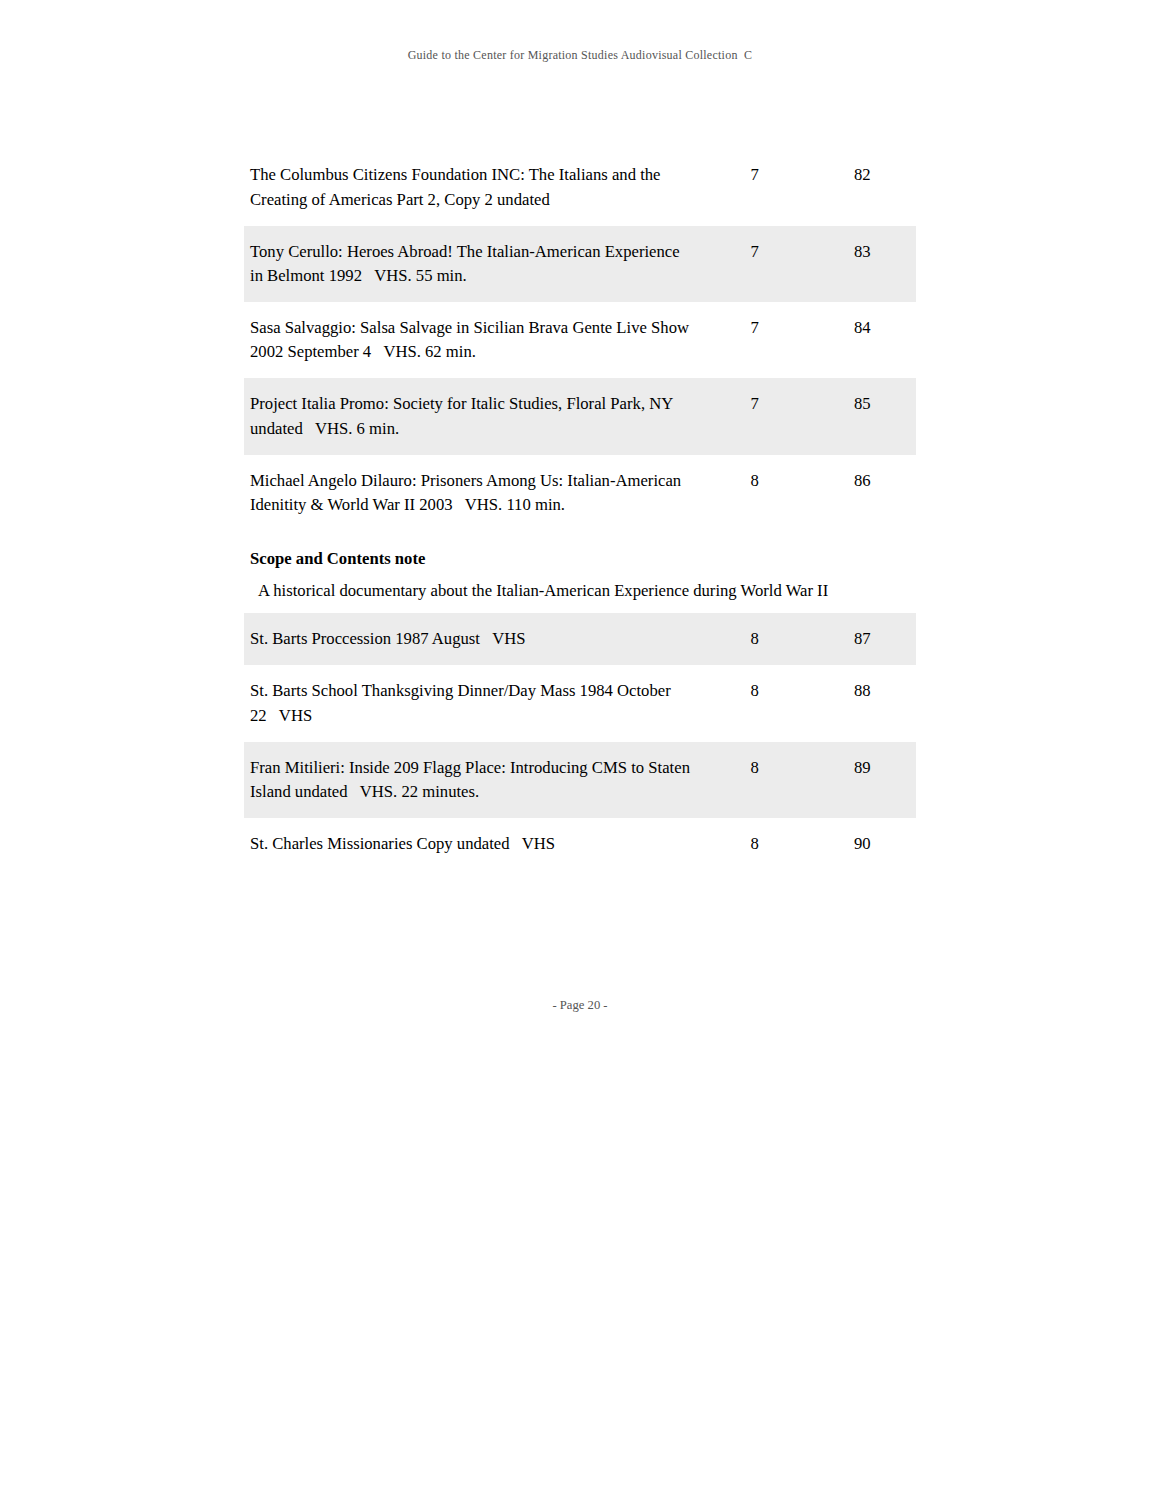Guide to the Center for Migration Studies Audiovisual Collection C
| The Columbus Citizens Foundation INC: The Italians and the Creating of Americas Part 2, Copy 2 undated | 7 | 82 |
| Tony Cerullo: Heroes Abroad! The Italian-American Experience in Belmont 1992 VHS. 55 min. | 7 | 83 |
| Sasa Salvaggio: Salsa Salvage in Sicilian Brava Gente Live Show 2002 September 4 VHS. 62 min. | 7 | 84 |
| Project Italia Promo: Society for Italic Studies, Floral Park, NY undated VHS. 6 min. | 7 | 85 |
| Michael Angelo Dilauro: Prisoners Among Us: Italian-American Idenitity & World War II 2003 VHS. 110 min. | 8 | 86 |
Scope and Contents note
A historical documentary about the Italian-American Experience during World War II
| St. Barts Proccession 1987 August VHS | 8 | 87 |
| St. Barts School Thanksgiving Dinner/Day Mass 1984 October 22 VHS | 8 | 88 |
| Fran Mitilieri: Inside 209 Flagg Place: Introducing CMS to Staten Island undated VHS. 22 minutes. | 8 | 89 |
| St. Charles Missionaries Copy undated VHS | 8 | 90 |
- Page 20 -